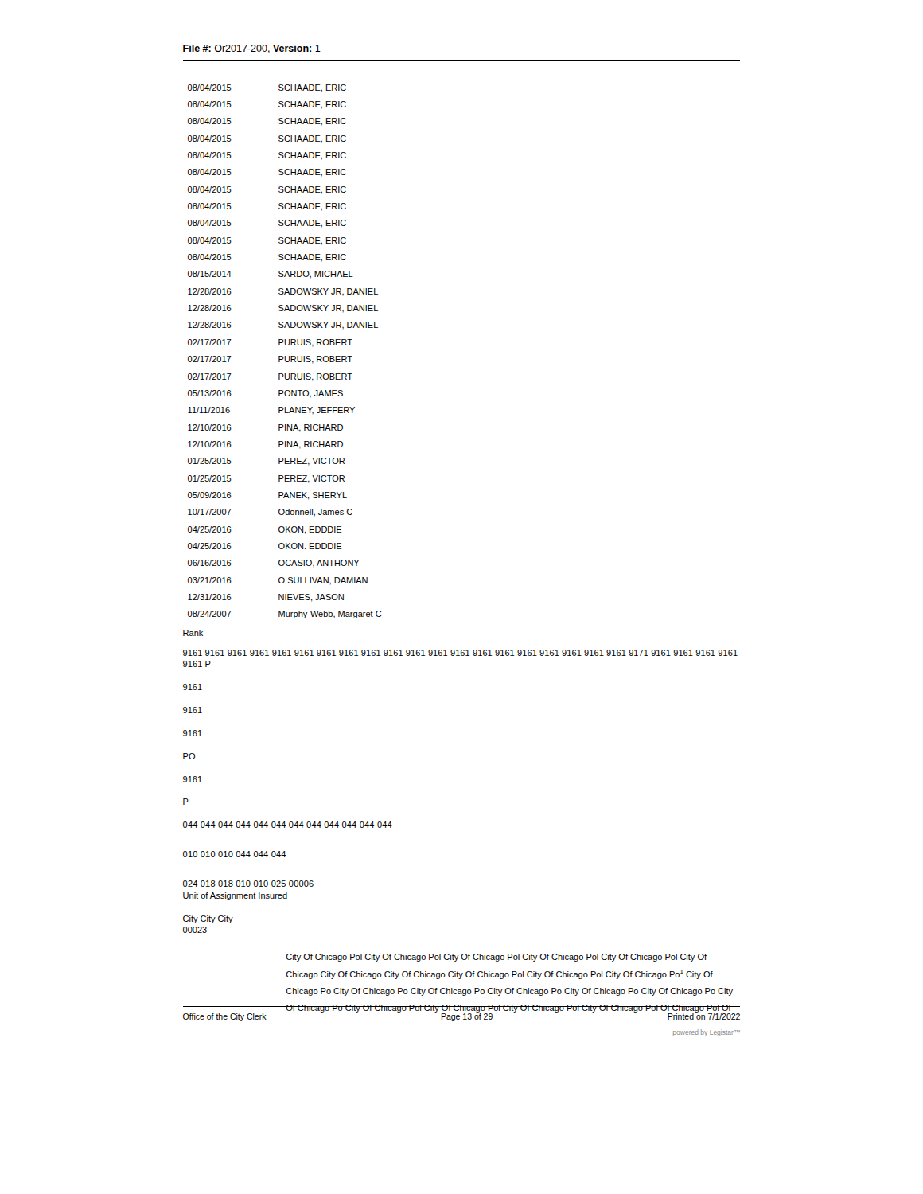File #: Or2017-200, Version: 1
| 08/04/2015 | SCHAADE, ERIC |
| 08/04/2015 | SCHAADE, ERIC |
| 08/04/2015 | SCHAADE, ERIC |
| 08/04/2015 | SCHAADE, ERIC |
| 08/04/2015 | SCHAADE, ERIC |
| 08/04/2015 | SCHAADE, ERIC |
| 08/04/2015 | SCHAADE, ERIC |
| 08/04/2015 | SCHAADE, ERIC |
| 08/04/2015 | SCHAADE, ERIC |
| 08/04/2015 | SCHAADE, ERIC |
| 08/04/2015 | SCHAADE, ERIC |
| 08/15/2014 | SARDO, MICHAEL |
| 12/28/2016 | SADOWSKY JR, DANIEL |
| 12/28/2016 | SADOWSKY JR, DANIEL |
| 12/28/2016 | SADOWSKY JR, DANIEL |
| 02/17/2017 | PURUIS, ROBERT |
| 02/17/2017 | PURUIS, ROBERT |
| 02/17/2017 | PURUIS, ROBERT |
| 05/13/2016 | PONTO, JAMES |
| 11/11/2016 | PLANEY, JEFFERY |
| 12/10/2016 | PINA, RICHARD |
| 12/10/2016 | PINA, RICHARD |
| 01/25/2015 | PEREZ, VICTOR |
| 01/25/2015 | PEREZ, VICTOR |
| 05/09/2016 | PANEK, SHERYL |
| 10/17/2007 | Odonnell, James C |
| 04/25/2016 | OKON, EDDDIE |
| 04/25/2016 | OKON. EDDDIE |
| 06/16/2016 | OCASIO, ANTHONY |
| 03/21/2016 | O SULLIVAN, DAMIAN |
| 12/31/2016 | NIEVES, JASON |
| 08/24/2007 | Murphy-Webb, Margaret C |
Rank
9161 9161 9161 9161 9161 9161 9161 9161 9161 9161 9161 9161 9161 9161 9161 9161 9161 9161 9161 9161 9171 9161 9161 9161 9161 9161 P
9161
9161
9161
PO
9161
P
044 044 044 044 044 044 044 044 044 044 044 044
010 010 010 044 044 044
024 018 018 010 010 025 00006
Unit of Assignment Insured
City City City
00023
City Of Chicago Pol City Of Chicago Pol City Of Chicago Pol City Of Chicago Pol City Of Chicago Pol City Of Chicago City Of Chicago City Of Chicago City Of Chicago Pol City Of Chicago Pol City Of Chicago Po1 City Of Chicago Po City Of Chicago Po City Of Chicago Po City Of Chicago Po City Of Chicago Po City Of Chicago Po City Of Chicago Po City Of Chicago Pol City Of Chicago Pol City Of Chicago Pol City Of Chicago Pol Of Chicago Pol Of
Office of the City Clerk
Page 13 of 29
Printed on 7/1/2022
powered by Legistar™